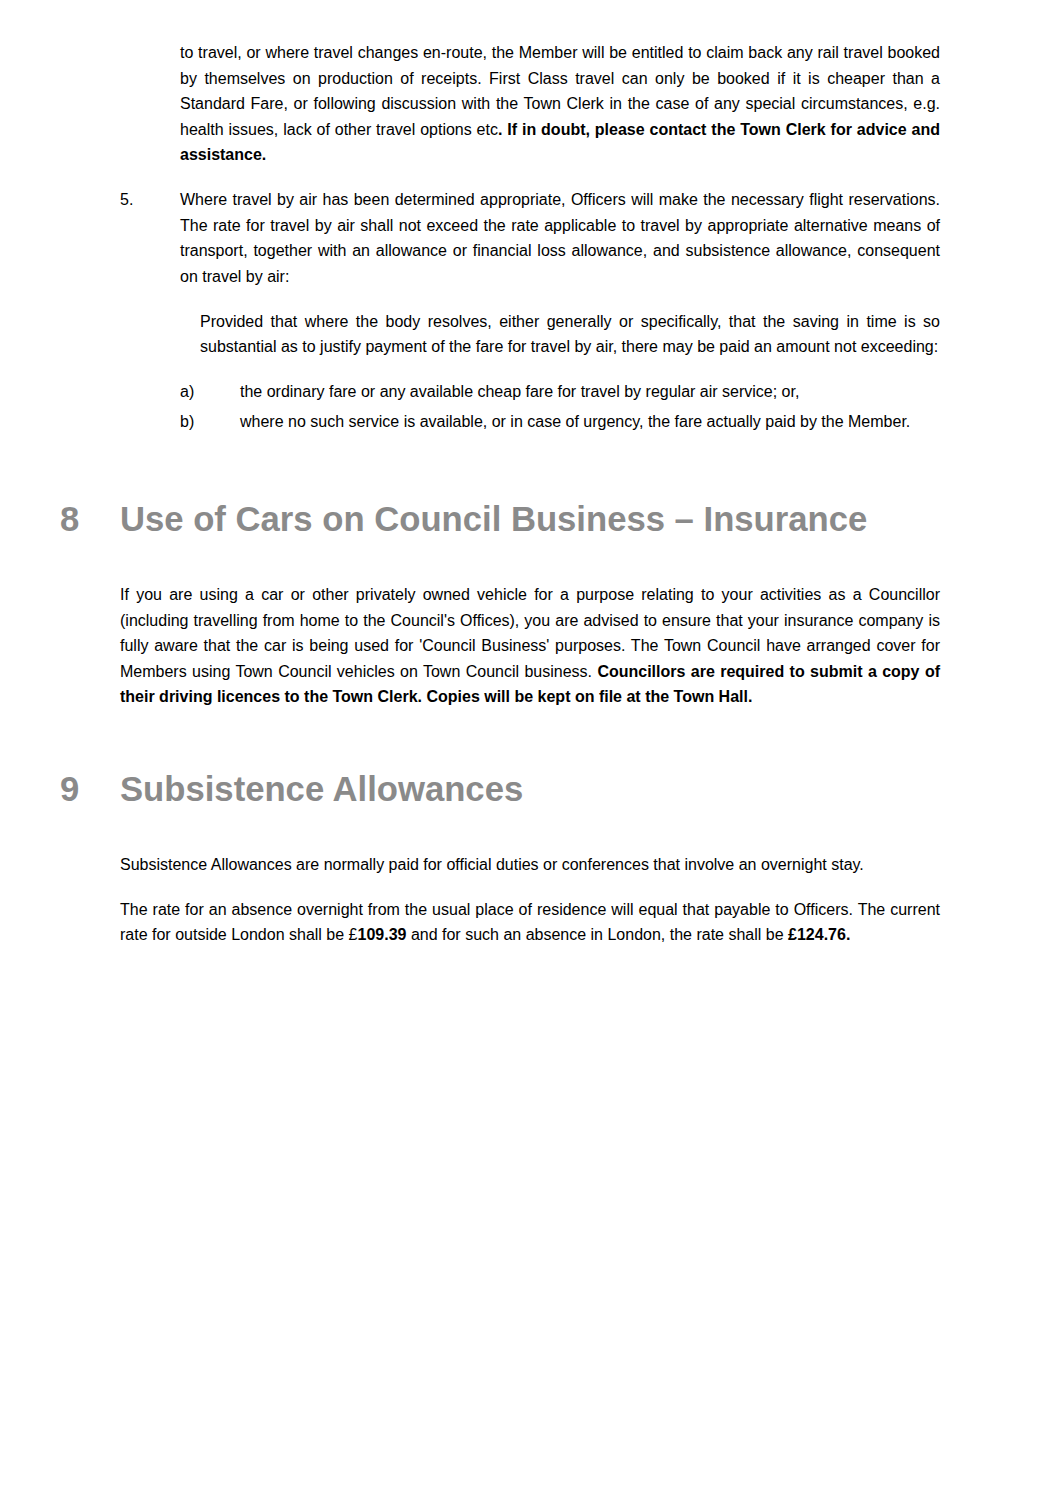to travel, or where travel changes en-route, the Member will be entitled to claim back any rail travel booked by themselves on production of receipts. First Class travel can only be booked if it is cheaper than a Standard Fare, or following discussion with the Town Clerk in the case of any special circumstances, e.g. health issues, lack of other travel options etc. If in doubt, please contact the Town Clerk for advice and assistance.
5.
Where travel by air has been determined appropriate, Officers will make the necessary flight reservations. The rate for travel by air shall not exceed the rate applicable to travel by appropriate alternative means of transport, together with an allowance or financial loss allowance, and subsistence allowance, consequent on travel by air:
Provided that where the body resolves, either generally or specifically, that the saving in time is so substantial as to justify payment of the fare for travel by air, there may be paid an amount not exceeding:
a)
the ordinary fare or any available cheap fare for travel by regular air service; or,
b)
where no such service is available, or in case of urgency, the fare actually paid by the Member.
8 Use of Cars on Council Business – Insurance
If you are using a car or other privately owned vehicle for a purpose relating to your activities as a Councillor (including travelling from home to the Council's Offices), you are advised to ensure that your insurance company is fully aware that the car is being used for 'Council Business' purposes. The Town Council have arranged cover for Members using Town Council vehicles on Town Council business. Councillors are required to submit a copy of their driving licences to the Town Clerk. Copies will be kept on file at the Town Hall.
9 Subsistence Allowances
Subsistence Allowances are normally paid for official duties or conferences that involve an overnight stay.
The rate for an absence overnight from the usual place of residence will equal that payable to Officers. The current rate for outside London shall be £109.39 and for such an absence in London, the rate shall be £124.76.